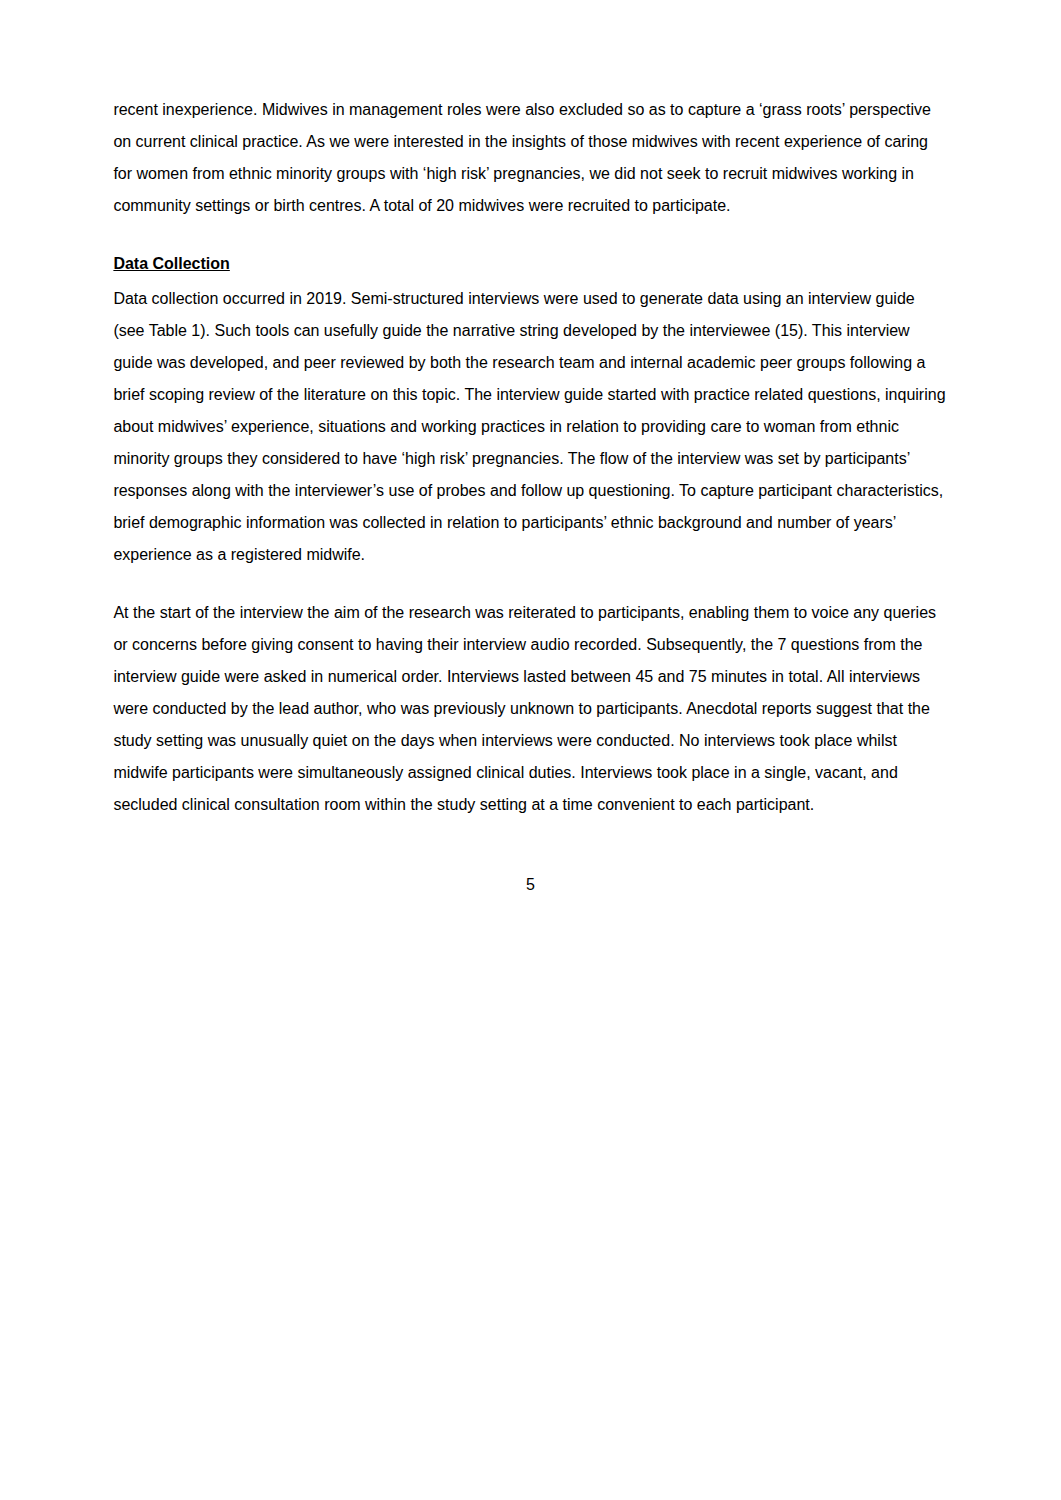recent inexperience. Midwives in management roles were also excluded so as to capture a ‘grass roots’ perspective on current clinical practice. As we were interested in the insights of those midwives with recent experience of caring for women from ethnic minority groups with ‘high risk’ pregnancies, we did not seek to recruit midwives working in community settings or birth centres. A total of 20 midwives were recruited to participate.
Data Collection
Data collection occurred in 2019. Semi-structured interviews were used to generate data using an interview guide (see Table 1). Such tools can usefully guide the narrative string developed by the interviewee (15). This interview guide was developed, and peer reviewed by both the research team and internal academic peer groups following a brief scoping review of the literature on this topic. The interview guide started with practice related questions, inquiring about midwives’ experience, situations and working practices in relation to providing care to woman from ethnic minority groups they considered to have ‘high risk’ pregnancies. The flow of the interview was set by participants’ responses along with the interviewer’s use of probes and follow up questioning. To capture participant characteristics, brief demographic information was collected in relation to participants’ ethnic background and number of years’ experience as a registered midwife.
At the start of the interview the aim of the research was reiterated to participants, enabling them to voice any queries or concerns before giving consent to having their interview audio recorded. Subsequently, the 7 questions from the interview guide were asked in numerical order. Interviews lasted between 45 and 75 minutes in total. All interviews were conducted by the lead author, who was previously unknown to participants. Anecdotal reports suggest that the study setting was unusually quiet on the days when interviews were conducted. No interviews took place whilst midwife participants were simultaneously assigned clinical duties. Interviews took place in a single, vacant, and secluded clinical consultation room within the study setting at a time convenient to each participant.
5